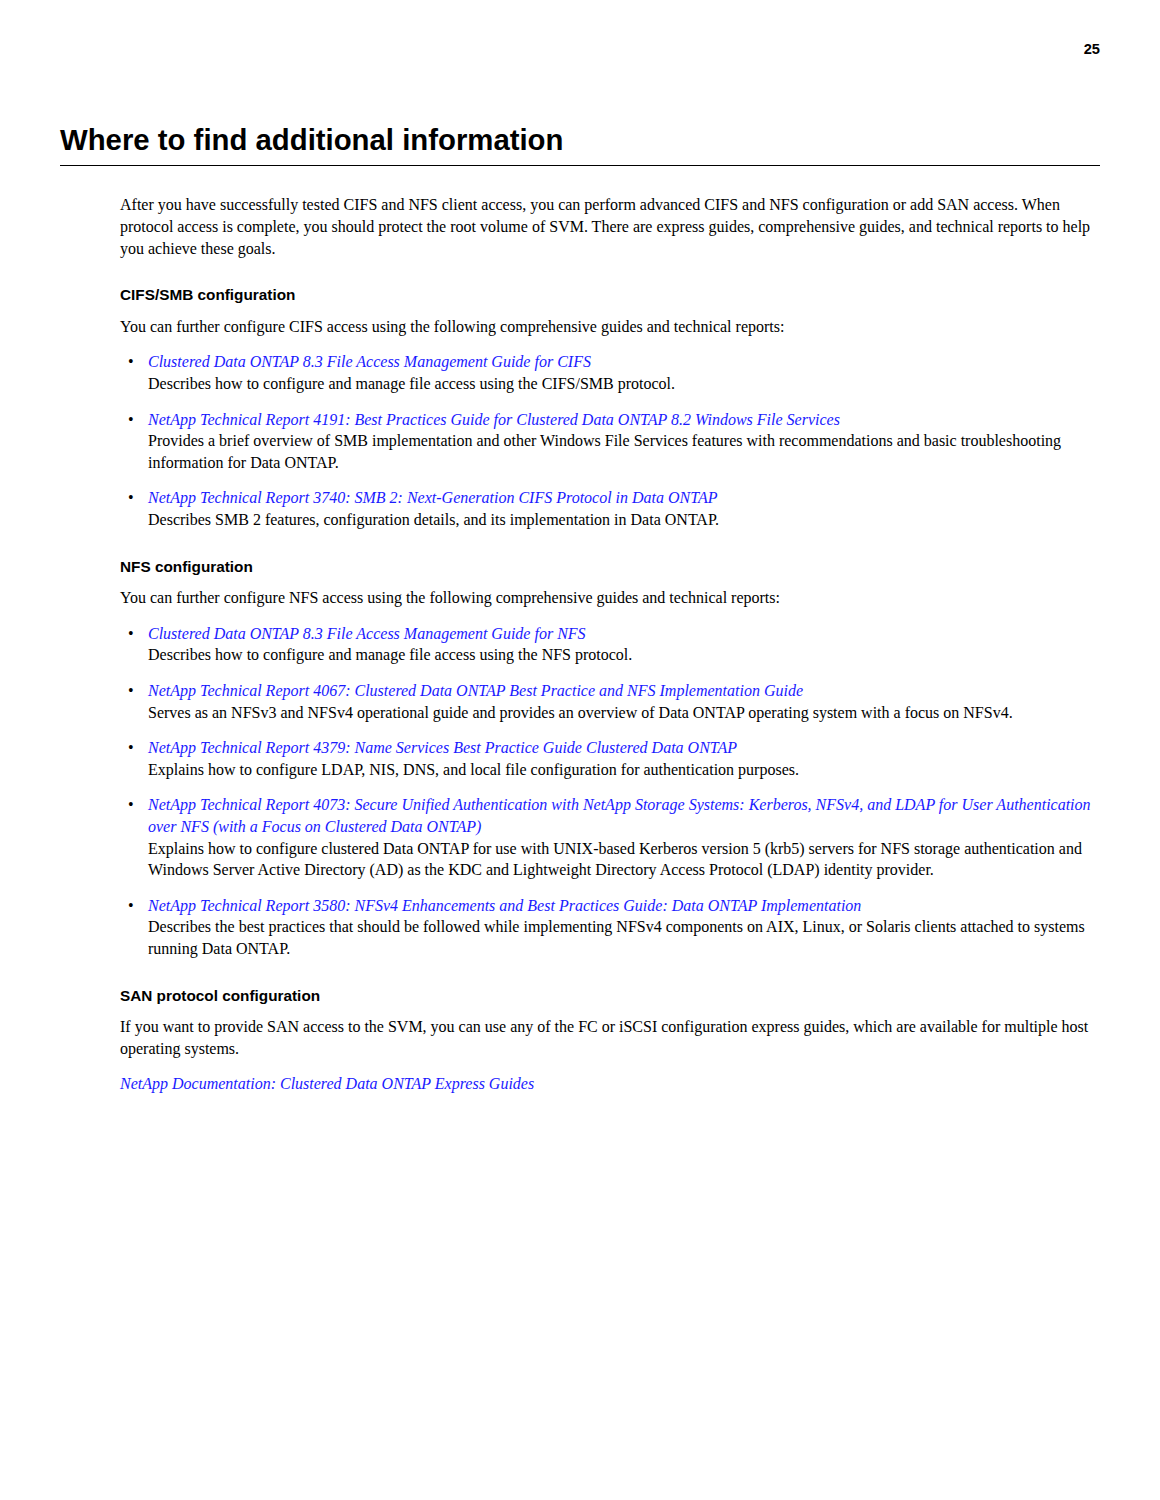25
Where to find additional information
After you have successfully tested CIFS and NFS client access, you can perform advanced CIFS and NFS configuration or add SAN access. When protocol access is complete, you should protect the root volume of SVM. There are express guides, comprehensive guides, and technical reports to help you achieve these goals.
CIFS/SMB configuration
You can further configure CIFS access using the following comprehensive guides and technical reports:
Clustered Data ONTAP 8.3 File Access Management Guide for CIFS Describes how to configure and manage file access using the CIFS/SMB protocol.
NetApp Technical Report 4191: Best Practices Guide for Clustered Data ONTAP 8.2 Windows File Services Provides a brief overview of SMB implementation and other Windows File Services features with recommendations and basic troubleshooting information for Data ONTAP.
NetApp Technical Report 3740: SMB 2: Next-Generation CIFS Protocol in Data ONTAP Describes SMB 2 features, configuration details, and its implementation in Data ONTAP.
NFS configuration
You can further configure NFS access using the following comprehensive guides and technical reports:
Clustered Data ONTAP 8.3 File Access Management Guide for NFS Describes how to configure and manage file access using the NFS protocol.
NetApp Technical Report 4067: Clustered Data ONTAP Best Practice and NFS Implementation Guide Serves as an NFSv3 and NFSv4 operational guide and provides an overview of Data ONTAP operating system with a focus on NFSv4.
NetApp Technical Report 4379: Name Services Best Practice Guide Clustered Data ONTAP Explains how to configure LDAP, NIS, DNS, and local file configuration for authentication purposes.
NetApp Technical Report 4073: Secure Unified Authentication with NetApp Storage Systems: Kerberos, NFSv4, and LDAP for User Authentication over NFS (with a Focus on Clustered Data ONTAP) Explains how to configure clustered Data ONTAP for use with UNIX-based Kerberos version 5 (krb5) servers for NFS storage authentication and Windows Server Active Directory (AD) as the KDC and Lightweight Directory Access Protocol (LDAP) identity provider.
NetApp Technical Report 3580: NFSv4 Enhancements and Best Practices Guide: Data ONTAP Implementation Describes the best practices that should be followed while implementing NFSv4 components on AIX, Linux, or Solaris clients attached to systems running Data ONTAP.
SAN protocol configuration
If you want to provide SAN access to the SVM, you can use any of the FC or iSCSI configuration express guides, which are available for multiple host operating systems.
NetApp Documentation: Clustered Data ONTAP Express Guides